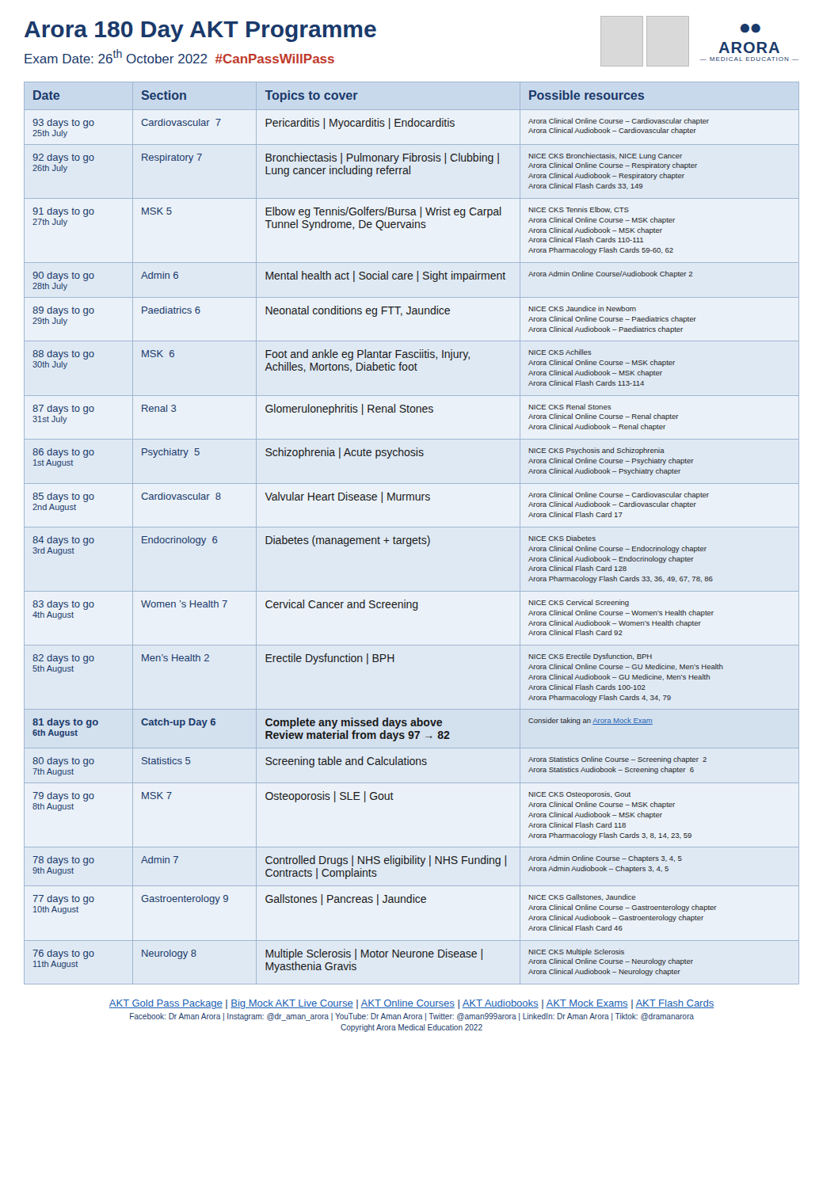Arora 180 Day AKT Programme
Exam Date: 26th October 2022 #CanPassWillPass
●●
ARORA
— MEDICAL EDUCATION —
| Date | Section | Topics to cover | Possible resources |
| --- | --- | --- | --- |
| 93 days to go 25th July | Cardiovascular 7 | Pericarditis / Myocarditis / Endocarditis | Arora Clinical Online Course – Cardiovascular chapter Arora Clinical Audiobook – Cardiovascular chapter |
| 92 days to go 26th July | Respiratory 7 | Bronchiectasis / Pulmonary Fibrosis / Clubbing / Lung cancer including referral | NICE CKS Bronchiectasis, NICE Lung Cancer Arora Clinical Online Course – Respiratory chapter Arora Clinical Audiobook – Respiratory chapter Arora Clinical Flash Cards 33, 149 |
| 91 days to go 27th July | MSK 5 | Elbow eg Tennis/Golfers/Bursa / Wrist eg Carpal Tunnel Syndrome, De Quervains | NICE CKS Tennis Elbow, CTS Arora Clinical Online Course – MSK chapter Arora Clinical Audiobook – MSK chapter Arora Clinical Flash Cards 110-111 Arora Pharmacology Flash Cards 59-60, 62 |
| 90 days to go 28th July | Admin 6 | Mental health act / Social care / Sight impairment | Arora Admin Online Course/Audiobook Chapter 2 |
| 89 days to go 29th July | Paediatrics 6 | Neonatal conditions eg FTT, Jaundice | NICE CKS Jaundice in Newborn Arora Clinical Online Course – Paediatrics chapter Arora Clinical Audiobook – Paediatrics chapter |
| 88 days to go 30th July | MSK 6 | Foot and ankle eg Plantar Fasciitis, Injury, Achilles, Mortons, Diabetic foot | NICE CKS Achilles Arora Clinical Online Course – MSK chapter Arora Clinical Audiobook – MSK chapter Arora Clinical Flash Cards 113-114 |
| 87 days to go 31st July | Renal 3 | Glomerulonephritis / Renal Stones | NICE CKS Renal Stones Arora Clinical Online Course – Renal chapter Arora Clinical Audiobook – Renal chapter |
| 86 days to go 1st August | Psychiatry 5 | Schizophrenia / Acute psychosis | NICE CKS Psychosis and Schizophrenia Arora Clinical Online Course – Psychiatry chapter Arora Clinical Audiobook – Psychiatry chapter |
| 85 days to go 2nd August | Cardiovascular 8 | Valvular Heart Disease / Murmurs | Arora Clinical Online Course – Cardiovascular chapter Arora Clinical Audiobook – Cardiovascular chapter Arora Clinical Flash Card 17 |
| 84 days to go 3rd August | Endocrinology 6 | Diabetes (management + targets) | NICE CKS Diabetes Arora Clinical Online Course – Endocrinology chapter Arora Clinical Audiobook – Endocrinology chapter Arora Clinical Flash Card 128 Arora Pharmacology Flash Cards 33, 36, 49, 67, 78, 86 |
| 83 days to go 4th August | Women ’s Health 7 | Cervical Cancer and Screening | NICE CKS Cervical Screening Arora Clinical Online Course – Women’s Health chapter Arora Clinical Audiobook – Women’s Health chapter Arora Clinical Flash Card 92 |
| 82 days to go 5th August | Men’s Health 2 | Erectile Dysfunction / BPH | NICE CKS Erectile Dysfunction, BPH Arora Clinical Online Course – GU Medicine, Men’s Health Arora Clinical Audiobook – GU Medicine, Men’s Health Arora Clinical Flash Cards 100-102 Arora Pharmacology Flash Cards 4, 34, 79 |
| 81 days to go 6th August | Catch-up Day 6 | Complete any missed days above Review material from days 97 → 82 | Consider taking an Arora Mock Exam |
| 80 days to go 7th August | Statistics 5 | Screening table and Calculations | Arora Statistics Online Course – Screening chapter 2 Arora Statistics Audiobook – Screening chapter 6 |
| 79 days to go 8th August | MSK 7 | Osteoporosis / SLE / Gout | NICE CKS Osteoporosis, Gout Arora Clinical Online Course – MSK chapter Arora Clinical Audiobook – MSK chapter Arora Clinical Flash Card 118 Arora Pharmacology Flash Cards 3, 8, 14, 23, 59 |
| 78 days to go 9th August | Admin 7 | Controlled Drugs / NHS eligibility / NHS Funding / Contracts / Complaints | Arora Admin Online Course – Chapters 3, 4, 5 Arora Admin Audiobook – Chapters 3, 4, 5 |
| 77 days to go 10th August | Gastroenterology 9 | Gallstones / Pancreas / Jaundice | NICE CKS Gallstones, Jaundice Arora Clinical Online Course – Gastroenterology chapter Arora Clinical Audiobook – Gastroenterology chapter Arora Clinical Flash Card 46 |
| 76 days to go 11th August | Neurology 8 | Multiple Sclerosis / Motor Neurone Disease / Myasthenia Gravis | NICE CKS Multiple Sclerosis Arora Clinical Online Course – Neurology chapter Arora Clinical Audiobook – Neurology chapter |
AKT Gold Pass Package | Big Mock AKT Live Course | AKT Online Courses | AKT Audiobooks | AKT Mock Exams | AKT Flash Cards
Facebook: Dr Aman Arora | Instagram: @dr_aman_arora | YouTube: Dr Aman Arora | Twitter: @aman999arora | LinkedIn: Dr Aman Arora | Tiktok: @dramanarora
Copyright Arora Medical Education 2022